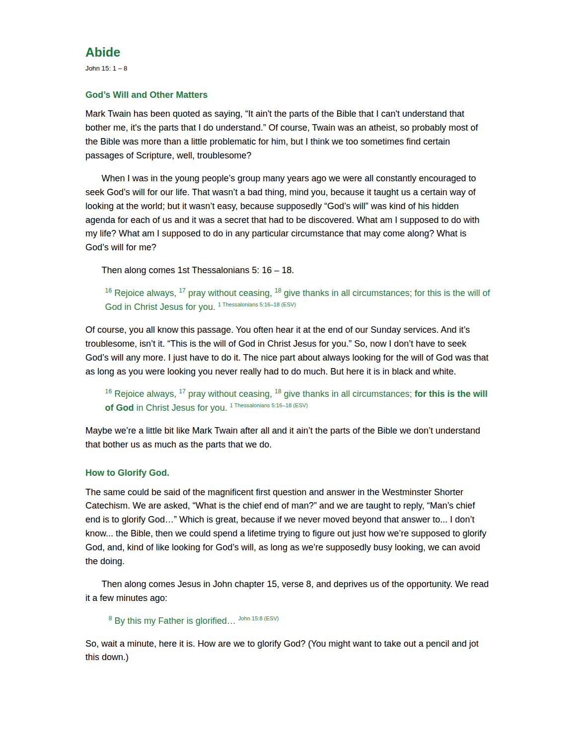Abide
John 15: 1 – 8
God’s Will and Other Matters
Mark Twain has been quoted as saying, “It ain't the parts of the Bible that I can't understand that bother me, it's the parts that I do understand.” Of course, Twain was an atheist, so probably most of the Bible was more than a little problematic for him, but I think we too sometimes find certain passages of Scripture, well, troublesome?
When I was in the young people’s group many years ago we were all constantly encouraged to seek God’s will for our life. That wasn’t a bad thing, mind you, because it taught us a certain way of looking at the world; but it wasn’t easy, because supposedly “God’s will” was kind of his hidden agenda for each of us and it was a secret that had to be discovered. What am I supposed to do with my life? What am I supposed to do in any particular circumstance that may come along? What is God’s will for me?
Then along comes 1st Thessalonians 5: 16 – 18.
16 Rejoice always, 17 pray without ceasing, 18 give thanks in all circumstances; for this is the will of God in Christ Jesus for you. 1 Thessalonians 5:16–18 (ESV)
Of course, you all know this passage. You often hear it at the end of our Sunday services. And it’s troublesome, isn’t it. “This is the will of God in Christ Jesus for you.” So, now I don’t have to seek God’s will any more. I just have to do it. The nice part about always looking for the will of God was that as long as you were looking you never really had to do much. But here it is in black and white.
16 Rejoice always, 17 pray without ceasing, 18 give thanks in all circumstances; for this is the will of God in Christ Jesus for you. 1 Thessalonians 5:16–18 (ESV)
Maybe we’re a little bit like Mark Twain after all and it ain’t the parts of the Bible we don’t understand that bother us as much as the parts that we do.
How to Glorify God.
The same could be said of the magnificent first question and answer in the Westminster Shorter Catechism. We are asked, “What is the chief end of man?” and we are taught to reply, “Man’s chief end is to glorify God…” Which is great, because if we never moved beyond that answer to... I don’t know... the Bible, then we could spend a lifetime trying to figure out just how we’re supposed to glorify God, and, kind of like looking for God’s will, as long as we’re supposedly busy looking, we can avoid the doing.
Then along comes Jesus in John chapter 15, verse 8, and deprives us of the opportunity. We read it a few minutes ago:
8 By this my Father is glorified… John 15:8 (ESV)
So, wait a minute, here it is. How are we to glorify God? (You might want to take out a pencil and jot this down.)